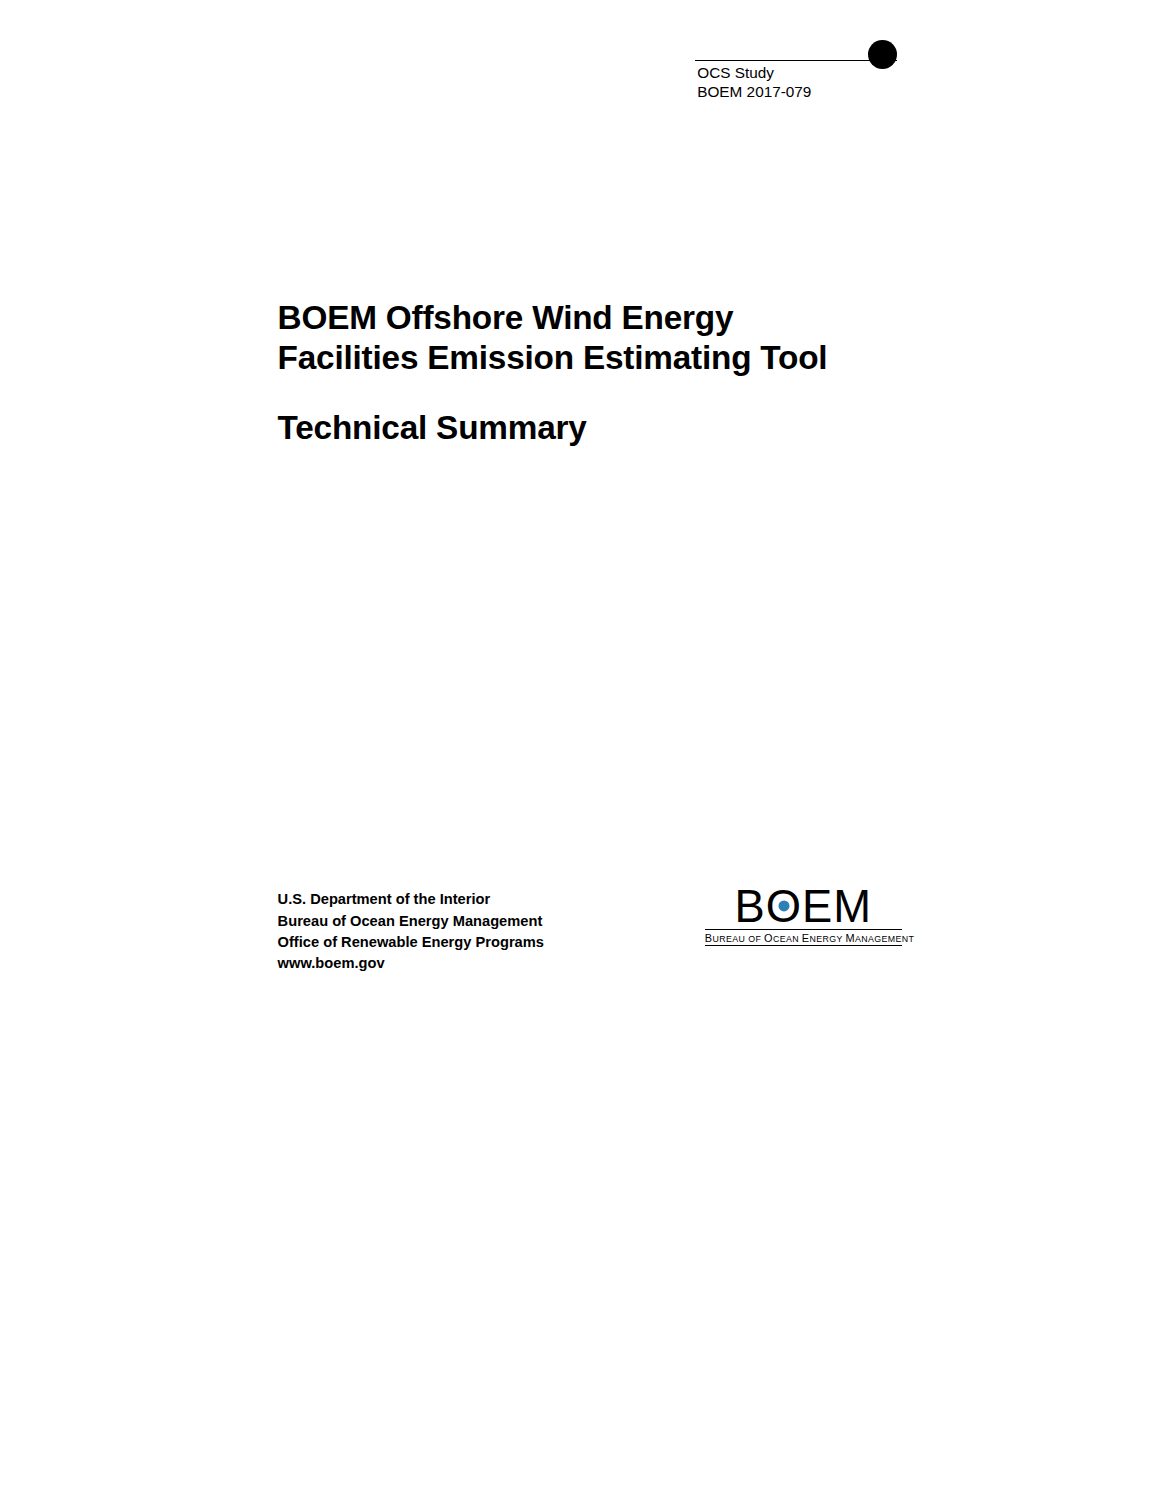OCS Study
BOEM 2017-079
BOEM Offshore Wind Energy Facilities Emission Estimating Tool
Technical Summary
U.S. Department of the Interior
Bureau of Ocean Energy Management
Office of Renewable Energy Programs
www.boem.gov
BOEM
BUREAU OF OCEAN ENERGY MANAGEMENT